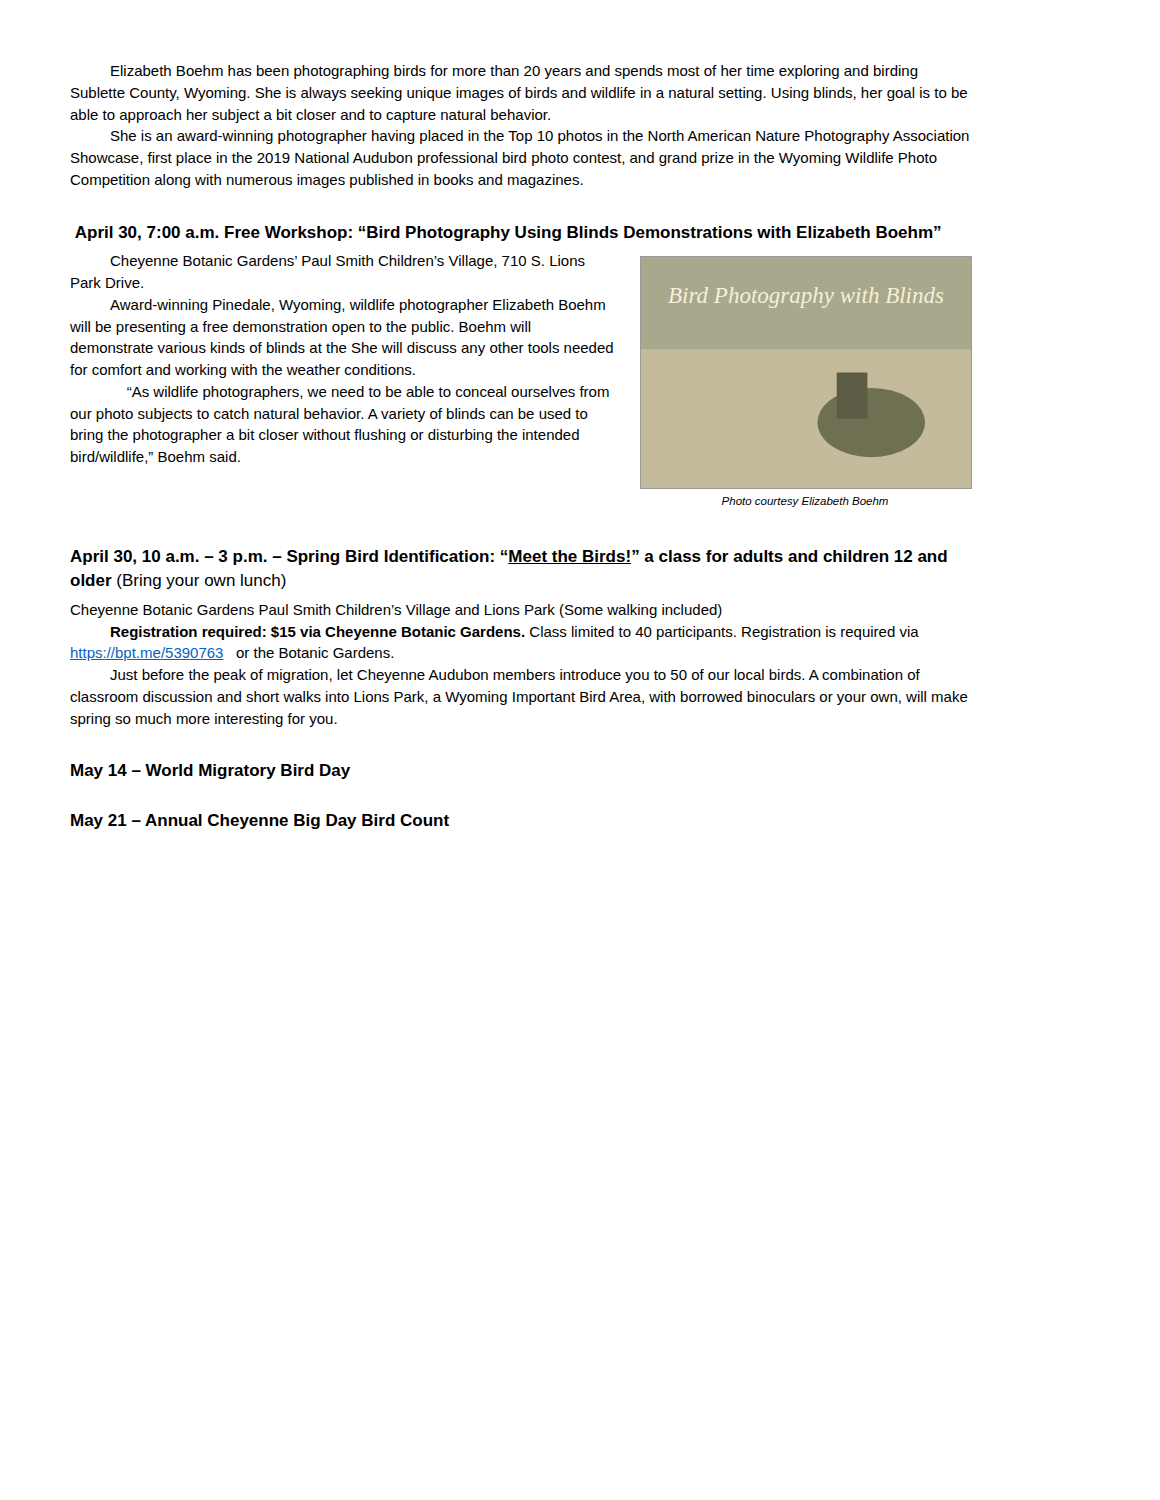Elizabeth Boehm has been photographing birds for more than 20 years and spends most of her time exploring and birding Sublette County, Wyoming. She is always seeking unique images of birds and wildlife in a natural setting. Using blinds, her goal is to be able to approach her subject a bit closer and to capture natural behavior.
She is an award-winning photographer having placed in the Top 10 photos in the North American Nature Photography Association Showcase, first place in the 2019 National Audubon professional bird photo contest, and grand prize in the Wyoming Wildlife Photo Competition along with numerous images published in books and magazines.
April 30, 7:00 a.m. Free Workshop: “Bird Photography Using Blinds Demonstrations with Elizabeth Boehm”
Photo courtesy Elizabeth Boehm
Cheyenne Botanic Gardens’ Paul Smith Children’s Village, 710 S. Lions Park Drive.
Award-winning Pinedale, Wyoming, wildlife photographer Elizabeth Boehm will be presenting a free demonstration open to the public. Boehm will demonstrate various kinds of blinds at the She will discuss any other tools needed for comfort and working with the weather conditions.
“As wildlife photographers, we need to be able to conceal ourselves from our photo subjects to catch natural behavior. A variety of blinds can be used to bring the photographer a bit closer without flushing or disturbing the intended bird/wildlife,” Boehm said.
April 30, 10 a.m. – 3 p.m. – Spring Bird Identification: “Meet the Birds!” a class for adults and children 12 and older (Bring your own lunch)
Cheyenne Botanic Gardens Paul Smith Children’s Village and Lions Park (Some walking included)
Registration required: $15 via Cheyenne Botanic Gardens. Class limited to 40 participants. Registration is required via https://bpt.me/5390763 or the Botanic Gardens.
Just before the peak of migration, let Cheyenne Audubon members introduce you to 50 of our local birds. A combination of classroom discussion and short walks into Lions Park, a Wyoming Important Bird Area, with borrowed binoculars or your own, will make spring so much more interesting for you.
May 14 – World Migratory Bird Day
May 21 – Annual Cheyenne Big Day Bird Count